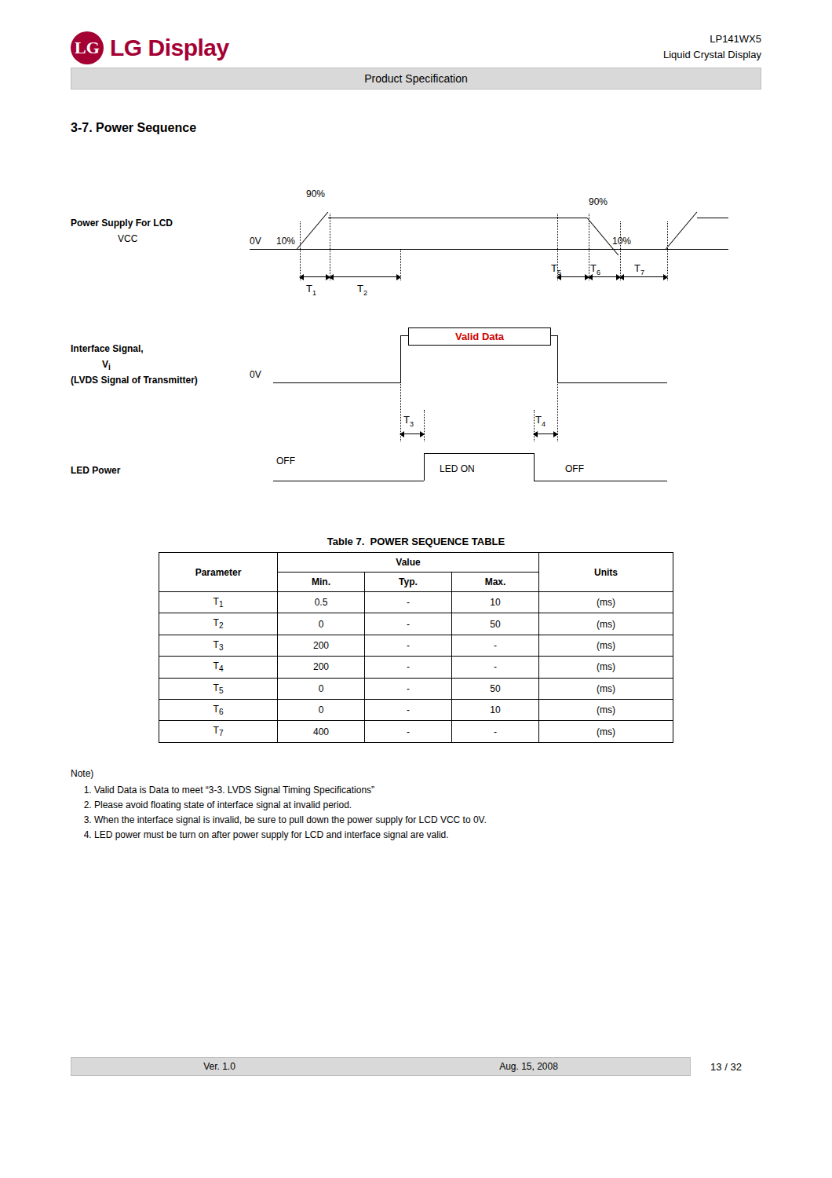LG
LG Display
LP141WX5
Liquid Crystal Display
Product Specification
3-7. Power Sequence
Power Supply For LCD
VCC
90%
90%
0V
10%
10%
T1
T2
T5
T6
T7
Interface Signal,
Vi
(LVDS Signal of Transmitter)
0V
Valid Data
T3
T4
LED Power
OFF
LED ON
OFF
Table 7. POWER SEQUENCE TABLE
| Parameter | Value | Units |
| --- | --- | --- |
| Min. | Typ. | Max. |
| T 1 | 0.5 | - | 10 | (ms) |
| T 2 | 0 | - | 50 | (ms) |
| T 3 | 200 | - | - | (ms) |
| T 4 | 200 | - | - | (ms) |
| T 5 | 0 | - | 50 | (ms) |
| T 6 | 0 | - | 10 | (ms) |
| T 7 | 400 | - | - | (ms) |
Note)
Valid Data is Data to meet “3-3. LVDS Signal Timing Specifications”
Please avoid floating state of interface signal at invalid period.
When the interface signal is invalid, be sure to pull down the power supply for LCD VCC to 0V.
LED power must be turn on after power supply for LCD and interface signal are valid.
Ver. 1.0 Aug. 15, 2008
13 / 32